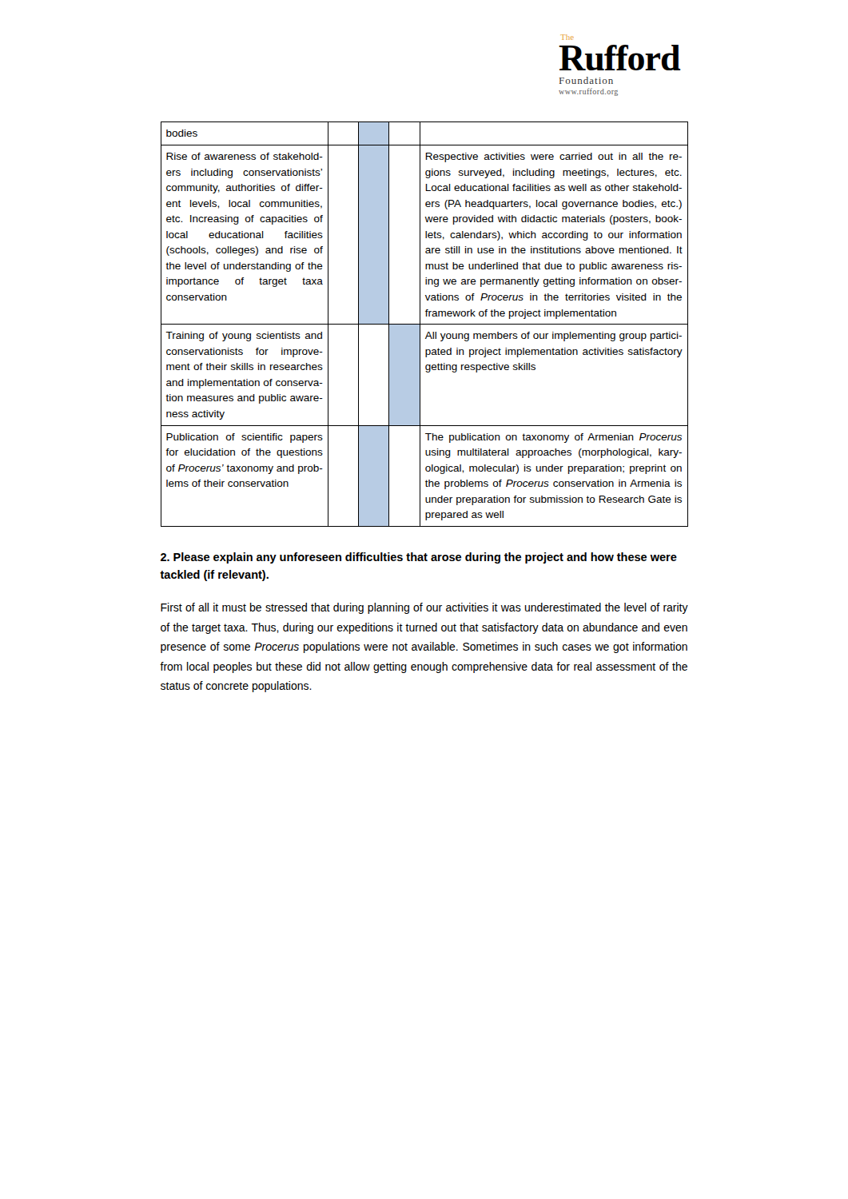The
Rufford
Foundation
www.rufford.org
| bodies | | | | |
| Rise of awareness of stakeholders including conservationists’ community, authorities of different levels, local communities, etc. Increasing of capacities of local educational facilities (schools, colleges) and rise of the level of understanding of the importance of target taxa conservation | | | | Respective activities were carried out in all the regions surveyed, including meetings, lectures, etc. Local educational facilities as well as other stakeholders (PA headquarters, local governance bodies, etc.) were provided with didactic materials (posters, booklets, calendars), which according to our information are still in use in the institutions above mentioned. It must be underlined that due to public awareness rising we are permanently getting information on observations of Procerus in the territories visited in the framework of the project implementation |
| Training of young scientists and conservationists for improvement of their skills in researches and implementation of conservation measures and public awareness activity | | | | All young members of our implementing group participated in project implementation activities satisfactory getting respective skills |
| Publication of scientific papers for elucidation of the questions of Procerus’ taxonomy and problems of their conservation | | | | The publication on taxonomy of Armenian Procerus using multilateral approaches (morphological, karyological, molecular) is under preparation; preprint on the problems of Procerus conservation in Armenia is under preparation for submission to Research Gate is prepared as well |
2. Please explain any unforeseen difficulties that arose during the project and how these were tackled (if relevant).
First of all it must be stressed that during planning of our activities it was underestimated the level of rarity of the target taxa. Thus, during our expeditions it turned out that satisfactory data on abundance and even presence of some Procerus populations were not available. Sometimes in such cases we got information from local peoples but these did not allow getting enough comprehensive data for real assessment of the status of concrete populations.